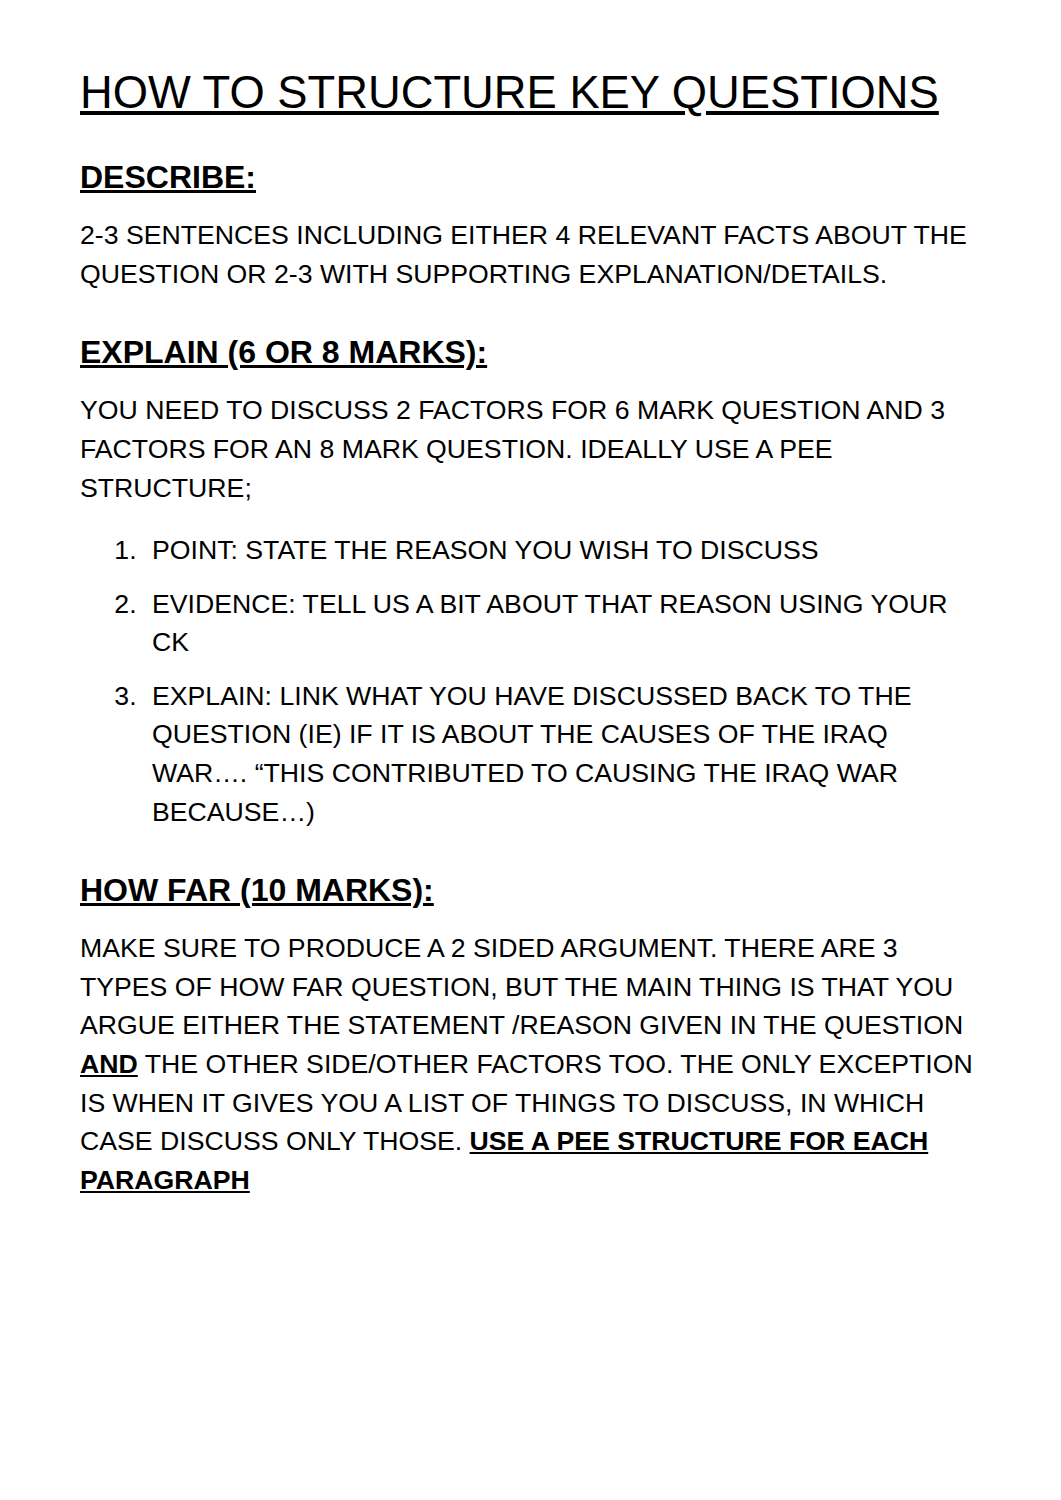HOW TO STRUCTURE KEY QUESTIONS
DESCRIBE:
2-3 SENTENCES INCLUDING EITHER 4 RELEVANT FACTS ABOUT THE QUESTION OR 2-3 WITH SUPPORTING EXPLANATION/DETAILS.
EXPLAIN (6 OR 8 MARKS):
YOU NEED TO DISCUSS 2 FACTORS FOR 6 MARK QUESTION AND 3 FACTORS FOR AN 8 MARK QUESTION. IDEALLY USE A PEE STRUCTURE;
POINT: STATE THE REASON YOU WISH TO DISCUSS
EVIDENCE: TELL US A BIT ABOUT THAT REASON USING YOUR CK
EXPLAIN: LINK WHAT YOU HAVE DISCUSSED BACK TO THE QUESTION (IE) IF IT IS ABOUT THE CAUSES OF THE IRAQ WAR…. “THIS CONTRIBUTED TO CAUSING THE IRAQ WAR BECAUSE…)
HOW FAR (10 MARKS):
MAKE SURE TO PRODUCE A 2 SIDED ARGUMENT. THERE ARE 3 TYPES OF HOW FAR QUESTION, BUT THE MAIN THING IS THAT YOU ARGUE EITHER THE STATEMENT /REASON GIVEN IN THE QUESTION AND THE OTHER SIDE/OTHER FACTORS TOO. THE ONLY EXCEPTION IS WHEN IT GIVES YOU A LIST OF THINGS TO DISCUSS, IN WHICH CASE DISCUSS ONLY THOSE. USE A PEE STRUCTURE FOR EACH PARAGRAPH